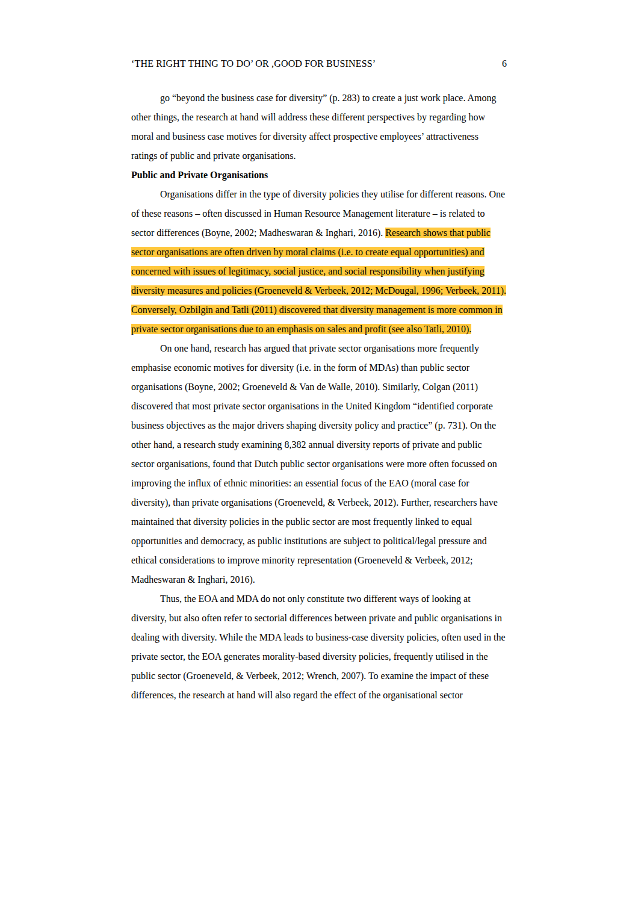‘The Right Thing to Do’ or ,Good for Business’ 6
go “beyond the business case for diversity” (p. 283) to create a just work place. Among other things, the research at hand will address these different perspectives by regarding how moral and business case motives for diversity affect prospective employees’ attractiveness ratings of public and private organisations.
Public and Private Organisations
Organisations differ in the type of diversity policies they utilise for different reasons. One of these reasons – often discussed in Human Resource Management literature – is related to sector differences (Boyne, 2002; Madheswaran & Inghari, 2016). Research shows that public sector organisations are often driven by moral claims (i.e. to create equal opportunities) and concerned with issues of legitimacy, social justice, and social responsibility when justifying diversity measures and policies (Groeneveld & Verbeek, 2012; McDougal, 1996; Verbeek, 2011). Conversely, Ozbilgin and Tatli (2011) discovered that diversity management is more common in private sector organisations due to an emphasis on sales and profit (see also Tatli, 2010).
On one hand, research has argued that private sector organisations more frequently emphasise economic motives for diversity (i.e. in the form of MDAs) than public sector organisations (Boyne, 2002; Groeneveld & Van de Walle, 2010). Similarly, Colgan (2011) discovered that most private sector organisations in the United Kingdom “identified corporate business objectives as the major drivers shaping diversity policy and practice” (p. 731). On the other hand, a research study examining 8,382 annual diversity reports of private and public sector organisations, found that Dutch public sector organisations were more often focussed on improving the influx of ethnic minorities: an essential focus of the EAO (moral case for diversity), than private organisations (Groeneveld, & Verbeek, 2012). Further, researchers have maintained that diversity policies in the public sector are most frequently linked to equal opportunities and democracy, as public institutions are subject to political/legal pressure and ethical considerations to improve minority representation (Groeneveld & Verbeek, 2012; Madheswaran & Inghari, 2016).
Thus, the EOA and MDA do not only constitute two different ways of looking at diversity, but also often refer to sectorial differences between private and public organisations in dealing with diversity. While the MDA leads to business-case diversity policies, often used in the private sector, the EOA generates morality-based diversity policies, frequently utilised in the public sector (Groeneveld, & Verbeek, 2012; Wrench, 2007). To examine the impact of these differences, the research at hand will also regard the effect of the organisational sector